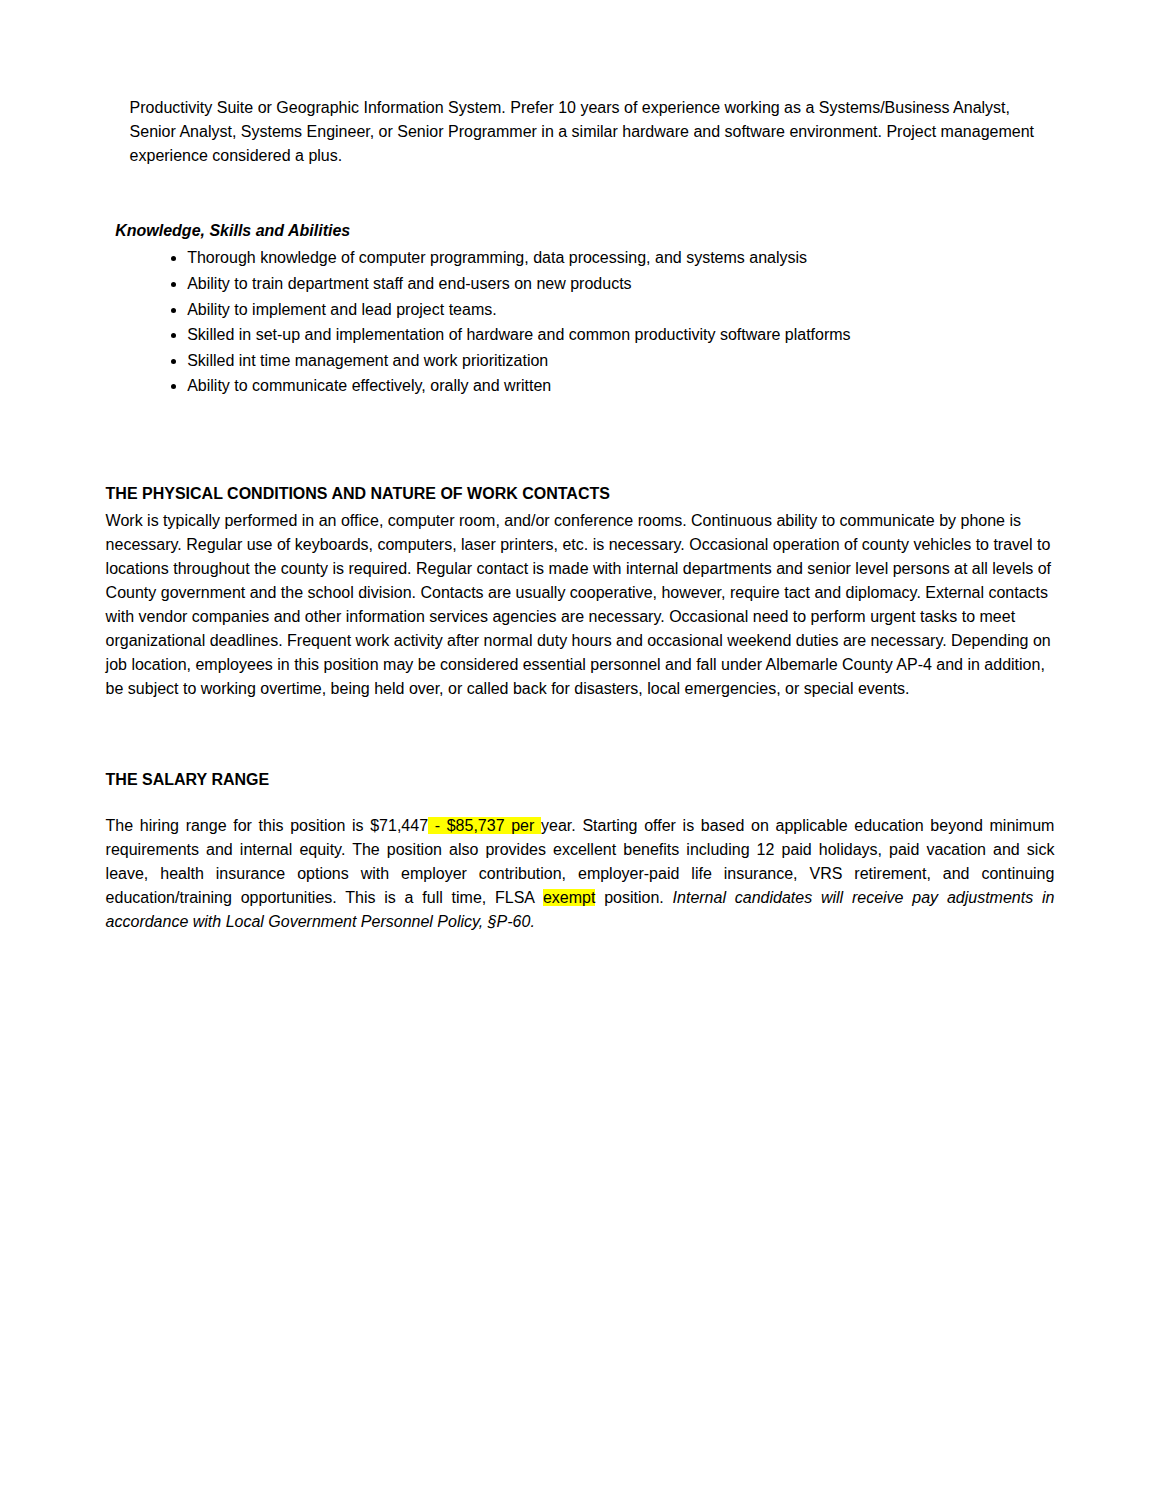Productivity Suite or Geographic Information System. Prefer 10 years of experience working as a Systems/Business Analyst, Senior Analyst, Systems Engineer, or Senior Programmer in a similar hardware and software environment. Project management experience considered a plus.
Knowledge, Skills and Abilities
Thorough knowledge of computer programming, data processing, and systems analysis
Ability to train department staff and end-users on new products
Ability to implement and lead project teams.
Skilled in set-up and implementation of hardware and common productivity software platforms
Skilled int time management and work prioritization
Ability to communicate effectively, orally and written
THE PHYSICAL CONDITIONS AND NATURE OF WORK CONTACTS
Work is typically performed in an office, computer room, and/or conference rooms. Continuous ability to communicate by phone is necessary. Regular use of keyboards, computers, laser printers, etc. is necessary. Occasional operation of county vehicles to travel to locations throughout the county is required. Regular contact is made with internal departments and senior level persons at all levels of County government and the school division. Contacts are usually cooperative, however, require tact and diplomacy. External contacts with vendor companies and other information services agencies are necessary. Occasional need to perform urgent tasks to meet organizational deadlines. Frequent work activity after normal duty hours and occasional weekend duties are necessary. Depending on job location, employees in this position may be considered essential personnel and fall under Albemarle County AP-4 and in addition, be subject to working overtime, being held over, or called back for disasters, local emergencies, or special events.
THE SALARY RANGE
The hiring range for this position is $71,447 - $85,737 per year. Starting offer is based on applicable education beyond minimum requirements and internal equity. The position also provides excellent benefits including 12 paid holidays, paid vacation and sick leave, health insurance options with employer contribution, employer-paid life insurance, VRS retirement, and continuing education/training opportunities. This is a full time, FLSA exempt position. Internal candidates will receive pay adjustments in accordance with Local Government Personnel Policy, §P-60.